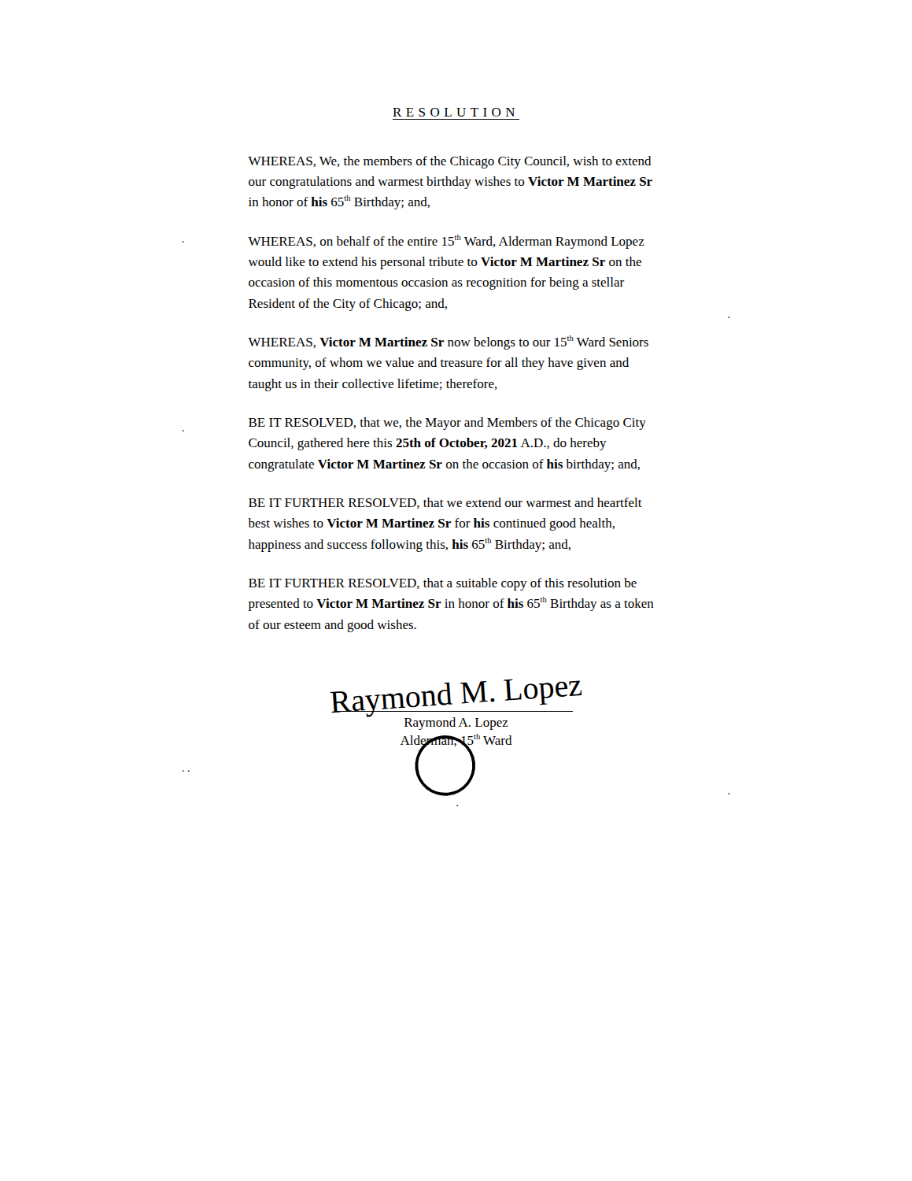RESOLUTION
WHEREAS, We, the members of the Chicago City Council, wish to extend our congratulations and warmest birthday wishes to Victor M Martinez Sr in honor of his 65th Birthday; and,
WHEREAS, on behalf of the entire 15th Ward, Alderman Raymond Lopez would like to extend his personal tribute to Victor M Martinez Sr on the occasion of this momentous occasion as recognition for being a stellar Resident of the City of Chicago; and,
WHEREAS, Victor M Martinez Sr now belongs to our 15th Ward Seniors community, of whom we value and treasure for all they have given and taught us in their collective lifetime; therefore,
BE IT RESOLVED, that we, the Mayor and Members of the Chicago City Council, gathered here this 25th of October, 2021 A.D., do hereby congratulate Victor M Martinez Sr on the occasion of his birthday; and,
BE IT FURTHER RESOLVED, that we extend our warmest and heartfelt best wishes to Victor M Martinez Sr for his continued good health, happiness and success following this, his 65th Birthday; and,
BE IT FURTHER RESOLVED, that a suitable copy of this resolution be presented to Victor M Martinez Sr in honor of his 65th Birthday as a token of our esteem and good wishes.
Raymond M. Lopez
Raymond A. Lopez
Alderman, 15th Ward
⃝
. . . . . . .